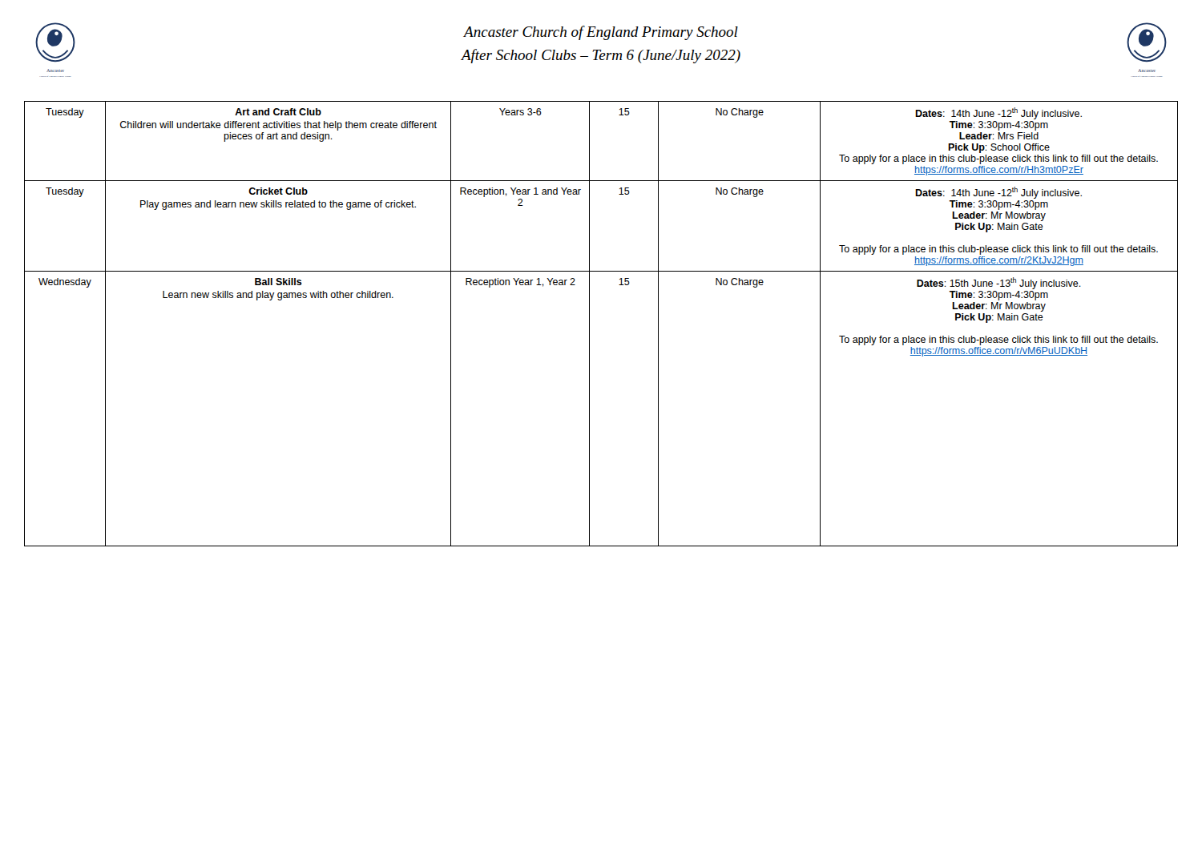Ancaster Church of England Primary School
Ancaster Church of England Primary School
After School Clubs – Term 6 (June/July 2022)
Ancaster Church of England Primary School
| Tuesday | Art and Craft Club Children will undertake different activities that help them create different pieces of art and design. | Years 3-6 | 15 | No Charge | Dates : 14th June -12 th July inclusive. Time : 3:30pm-4:30pm Leader : Mrs Field Pick Up : School Office To apply for a place in this club-please click this link to fill out the details. https://forms.office.com/r/Hh3mt0PzEr |
| Tuesday | Cricket Club Play games and learn new skills related to the game of cricket. | Reception, Year 1 and Year 2 | 15 | No Charge | Dates : 14th June -12 th July inclusive. Time : 3:30pm-4:30pm Leader : Mr Mowbray Pick Up : Main Gate To apply for a place in this club-please click this link to fill out the details. https://forms.office.com/r/2KtJvJ2Hgm |
| Wednesday | Ball Skills Learn new skills and play games with other children. | Reception Year 1, Year 2 | 15 | No Charge | Dates : 15th June -13 th July inclusive. Time : 3:30pm-4:30pm Leader : Mr Mowbray Pick Up : Main Gate To apply for a place in this club-please click this link to fill out the details. https://forms.office.com/r/vM6PuUDKbH |